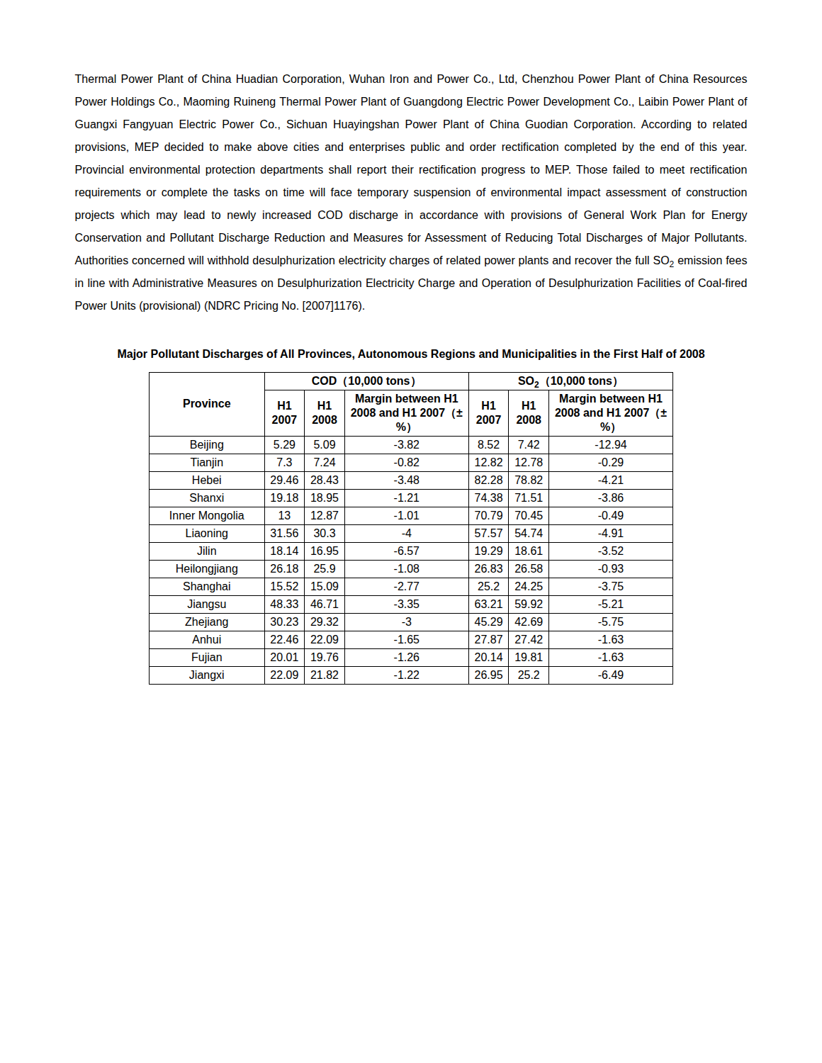Thermal Power Plant of China Huadian Corporation, Wuhan Iron and Power Co., Ltd, Chenzhou Power Plant of China Resources Power Holdings Co., Maoming Ruineng Thermal Power Plant of Guangdong Electric Power Development Co., Laibin Power Plant of Guangxi Fangyuan Electric Power Co., Sichuan Huayingshan Power Plant of China Guodian Corporation. According to related provisions, MEP decided to make above cities and enterprises public and order rectification completed by the end of this year. Provincial environmental protection departments shall report their rectification progress to MEP. Those failed to meet rectification requirements or complete the tasks on time will face temporary suspension of environmental impact assessment of construction projects which may lead to newly increased COD discharge in accordance with provisions of General Work Plan for Energy Conservation and Pollutant Discharge Reduction and Measures for Assessment of Reducing Total Discharges of Major Pollutants. Authorities concerned will withhold desulphurization electricity charges of related power plants and recover the full SO2 emission fees in line with Administrative Measures on Desulphurization Electricity Charge and Operation of Desulphurization Facilities of Coal-fired Power Units (provisional) (NDRC Pricing No. [2007]1176).
Major Pollutant Discharges of All Provinces, Autonomous Regions and Municipalities in the First Half of 2008
| Province | COD（10,000 tons） | SO 2 （10,000 tons） |
| --- | --- | --- |
| H1 2007 | H1 2008 | Margin between H1 2008 and H1 2007（±%） | H1 2007 | H1 2008 | Margin between H1 2008 and H1 2007（±%） |
| Beijing | 5.29 | 5.09 | -3.82 | 8.52 | 7.42 | -12.94 |
| Tianjin | 7.3 | 7.24 | -0.82 | 12.82 | 12.78 | -0.29 |
| Hebei | 29.46 | 28.43 | -3.48 | 82.28 | 78.82 | -4.21 |
| Shanxi | 19.18 | 18.95 | -1.21 | 74.38 | 71.51 | -3.86 |
| Inner Mongolia | 13 | 12.87 | -1.01 | 70.79 | 70.45 | -0.49 |
| Liaoning | 31.56 | 30.3 | -4 | 57.57 | 54.74 | -4.91 |
| Jilin | 18.14 | 16.95 | -6.57 | 19.29 | 18.61 | -3.52 |
| Heilongjiang | 26.18 | 25.9 | -1.08 | 26.83 | 26.58 | -0.93 |
| Shanghai | 15.52 | 15.09 | -2.77 | 25.2 | 24.25 | -3.75 |
| Jiangsu | 48.33 | 46.71 | -3.35 | 63.21 | 59.92 | -5.21 |
| Zhejiang | 30.23 | 29.32 | -3 | 45.29 | 42.69 | -5.75 |
| Anhui | 22.46 | 22.09 | -1.65 | 27.87 | 27.42 | -1.63 |
| Fujian | 20.01 | 19.76 | -1.26 | 20.14 | 19.81 | -1.63 |
| Jiangxi | 22.09 | 21.82 | -1.22 | 26.95 | 25.2 | -6.49 |